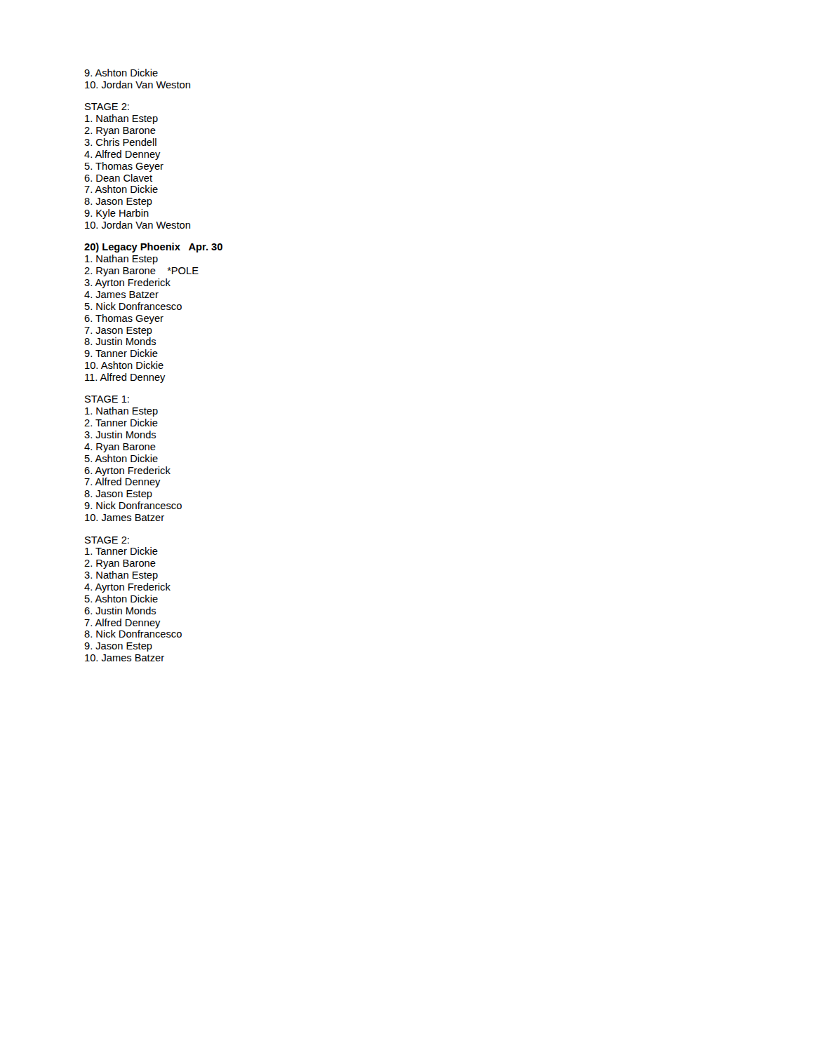9. Ashton Dickie
10. Jordan Van Weston
STAGE 2:
1. Nathan Estep
2. Ryan Barone
3. Chris Pendell
4. Alfred Denney
5. Thomas Geyer
6. Dean Clavet
7. Ashton Dickie
8. Jason Estep
9. Kyle Harbin
10. Jordan Van Weston
20) Legacy Phoenix Apr. 30
1. Nathan Estep
2. Ryan Barone *POLE
3. Ayrton Frederick
4. James Batzer
5. Nick Donfrancesco
6. Thomas Geyer
7. Jason Estep
8. Justin Monds
9. Tanner Dickie
10. Ashton Dickie
11. Alfred Denney
STAGE 1:
1. Nathan Estep
2. Tanner Dickie
3. Justin Monds
4. Ryan Barone
5. Ashton Dickie
6. Ayrton Frederick
7. Alfred Denney
8. Jason Estep
9. Nick Donfrancesco
10. James Batzer
STAGE 2:
1. Tanner Dickie
2. Ryan Barone
3. Nathan Estep
4. Ayrton Frederick
5. Ashton Dickie
6. Justin Monds
7. Alfred Denney
8. Nick Donfrancesco
9. Jason Estep
10. James Batzer